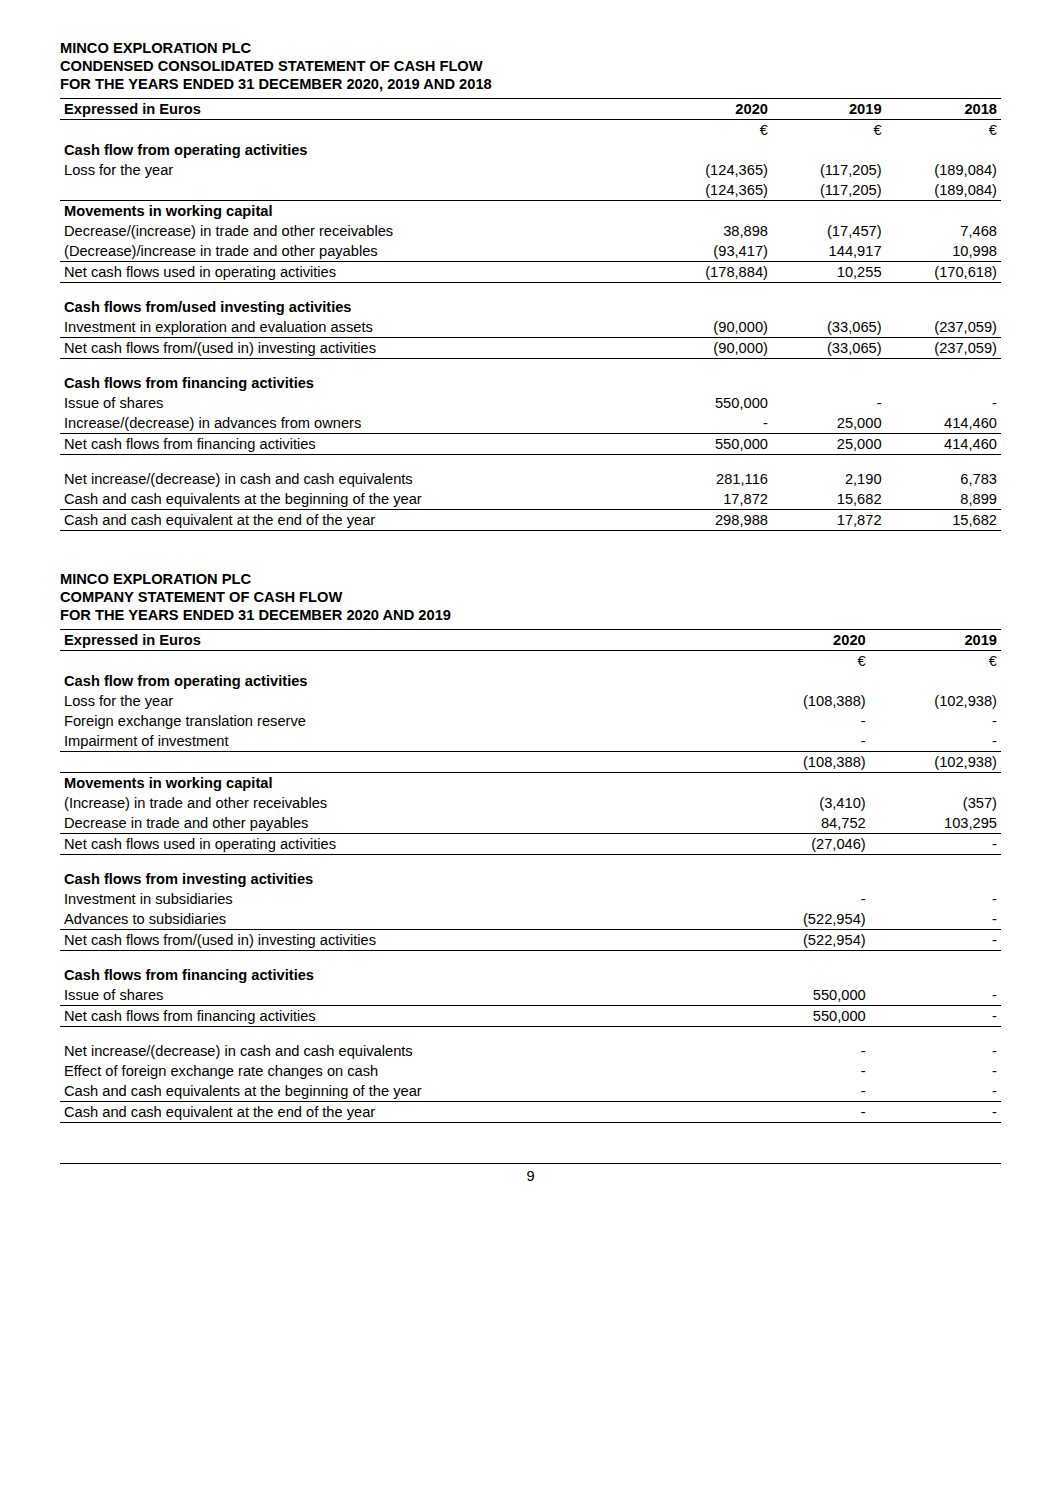MINCO EXPLORATION PLC
CONDENSED CONSOLIDATED STATEMENT OF CASH FLOW
FOR THE YEARS ENDED 31 DECEMBER 2020, 2019 AND 2018
| Expressed in Euros | 2020 | 2019 | 2018 |
| --- | --- | --- | --- |
| | € | € | € |
| Cash flow from operating activities | | | |
| Loss for the year | (124,365) | (117,205) | (189,084) |
| | (124,365) | (117,205) | (189,084) |
| Movements in working capital | | | |
| Decrease/(increase) in trade and other receivables | 38,898 | (17,457) | 7,468 |
| (Decrease)/increase in trade and other payables | (93,417) | 144,917 | 10,998 |
| Net cash flows used in operating activities | (178,884) | 10,255 | (170,618) |
| Cash flows from/used investing activities | | | |
| Investment in exploration and evaluation assets | (90,000) | (33,065) | (237,059) |
| Net cash flows from/(used in) investing activities | (90,000) | (33,065) | (237,059) |
| Cash flows from financing activities | | | |
| Issue of shares | 550,000 | - | - |
| Increase/(decrease) in advances from owners | - | 25,000 | 414,460 |
| Net cash flows from financing activities | 550,000 | 25,000 | 414,460 |
| Net increase/(decrease) in cash and cash equivalents | 281,116 | 2,190 | 6,783 |
| Cash and cash equivalents at the beginning of the year | 17,872 | 15,682 | 8,899 |
| Cash and cash equivalent at the end of the year | 298,988 | 17,872 | 15,682 |
MINCO EXPLORATION PLC
COMPANY STATEMENT OF CASH FLOW
FOR THE YEARS ENDED 31 DECEMBER 2020 AND 2019
| Expressed in Euros | 2020 | 2019 |
| --- | --- | --- |
| | € | € |
| Cash flow from operating activities | | |
| Loss for the year | (108,388) | (102,938) |
| Foreign exchange translation reserve | - | - |
| Impairment of investment | - | - |
| | (108,388) | (102,938) |
| Movements in working capital | | |
| (Increase) in trade and other receivables | (3,410) | (357) |
| Decrease in trade and other payables | 84,752 | 103,295 |
| Net cash flows used in operating activities | (27,046) | - |
| Cash flows from investing activities | | |
| Investment in subsidiaries | - | - |
| Advances to subsidiaries | (522,954) | - |
| Net cash flows from/(used in) investing activities | (522,954) | - |
| Cash flows from financing activities | | |
| Issue of shares | 550,000 | - |
| Net cash flows from financing activities | 550,000 | - |
| Net increase/(decrease) in cash and cash equivalents | - | - |
| Effect of foreign exchange rate changes on cash | - | - |
| Cash and cash equivalents at the beginning of the year | - | - |
| Cash and cash equivalent at the end of the year | - | - |
9